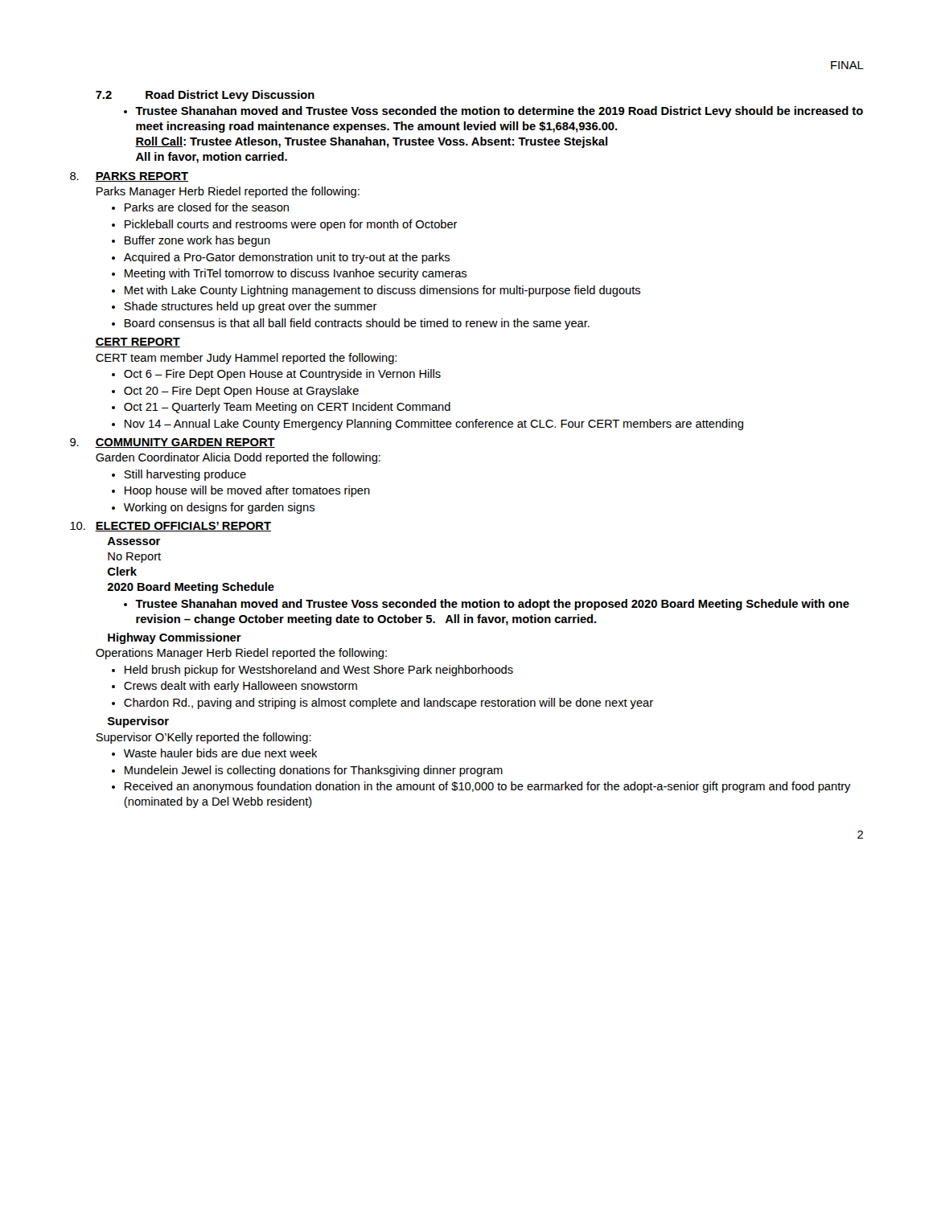FINAL
7.2 Road District Levy Discussion
Trustee Shanahan moved and Trustee Voss seconded the motion to determine the 2019 Road District Levy should be increased to meet increasing road maintenance expenses. The amount levied will be $1,684,936.00.
Roll Call: Trustee Atleson, Trustee Shanahan, Trustee Voss. Absent: Trustee Stejskal
All in favor, motion carried.
8. PARKS REPORT
Parks Manager Herb Riedel reported the following:
Parks are closed for the season
Pickleball courts and restrooms were open for month of October
Buffer zone work has begun
Acquired a Pro-Gator demonstration unit to try-out at the parks
Meeting with TriTel tomorrow to discuss Ivanhoe security cameras
Met with Lake County Lightning management to discuss dimensions for multi-purpose field dugouts
Shade structures held up great over the summer
Board consensus is that all ball field contracts should be timed to renew in the same year.
CERT REPORT
CERT team member Judy Hammel reported the following:
Oct 6 – Fire Dept Open House at Countryside in Vernon Hills
Oct 20 – Fire Dept Open House at Grayslake
Oct 21 – Quarterly Team Meeting on CERT Incident Command
Nov 14 – Annual Lake County Emergency Planning Committee conference at CLC. Four CERT members are attending
9. COMMUNITY GARDEN REPORT
Garden Coordinator Alicia Dodd reported the following:
Still harvesting produce
Hoop house will be moved after tomatoes ripen
Working on designs for garden signs
10. ELECTED OFFICIALS’ REPORT
Assessor
No Report
Clerk
2020 Board Meeting Schedule
Trustee Shanahan moved and Trustee Voss seconded the motion to adopt the proposed 2020 Board Meeting Schedule with one revision – change October meeting date to October 5. All in favor, motion carried.
Highway Commissioner
Operations Manager Herb Riedel reported the following:
Held brush pickup for Westshoreland and West Shore Park neighborhoods
Crews dealt with early Halloween snowstorm
Chardon Rd., paving and striping is almost complete and landscape restoration will be done next year
Supervisor
Supervisor O’Kelly reported the following:
Waste hauler bids are due next week
Mundelein Jewel is collecting donations for Thanksgiving dinner program
Received an anonymous foundation donation in the amount of $10,000 to be earmarked for the adopt-a-senior gift program and food pantry (nominated by a Del Webb resident)
2